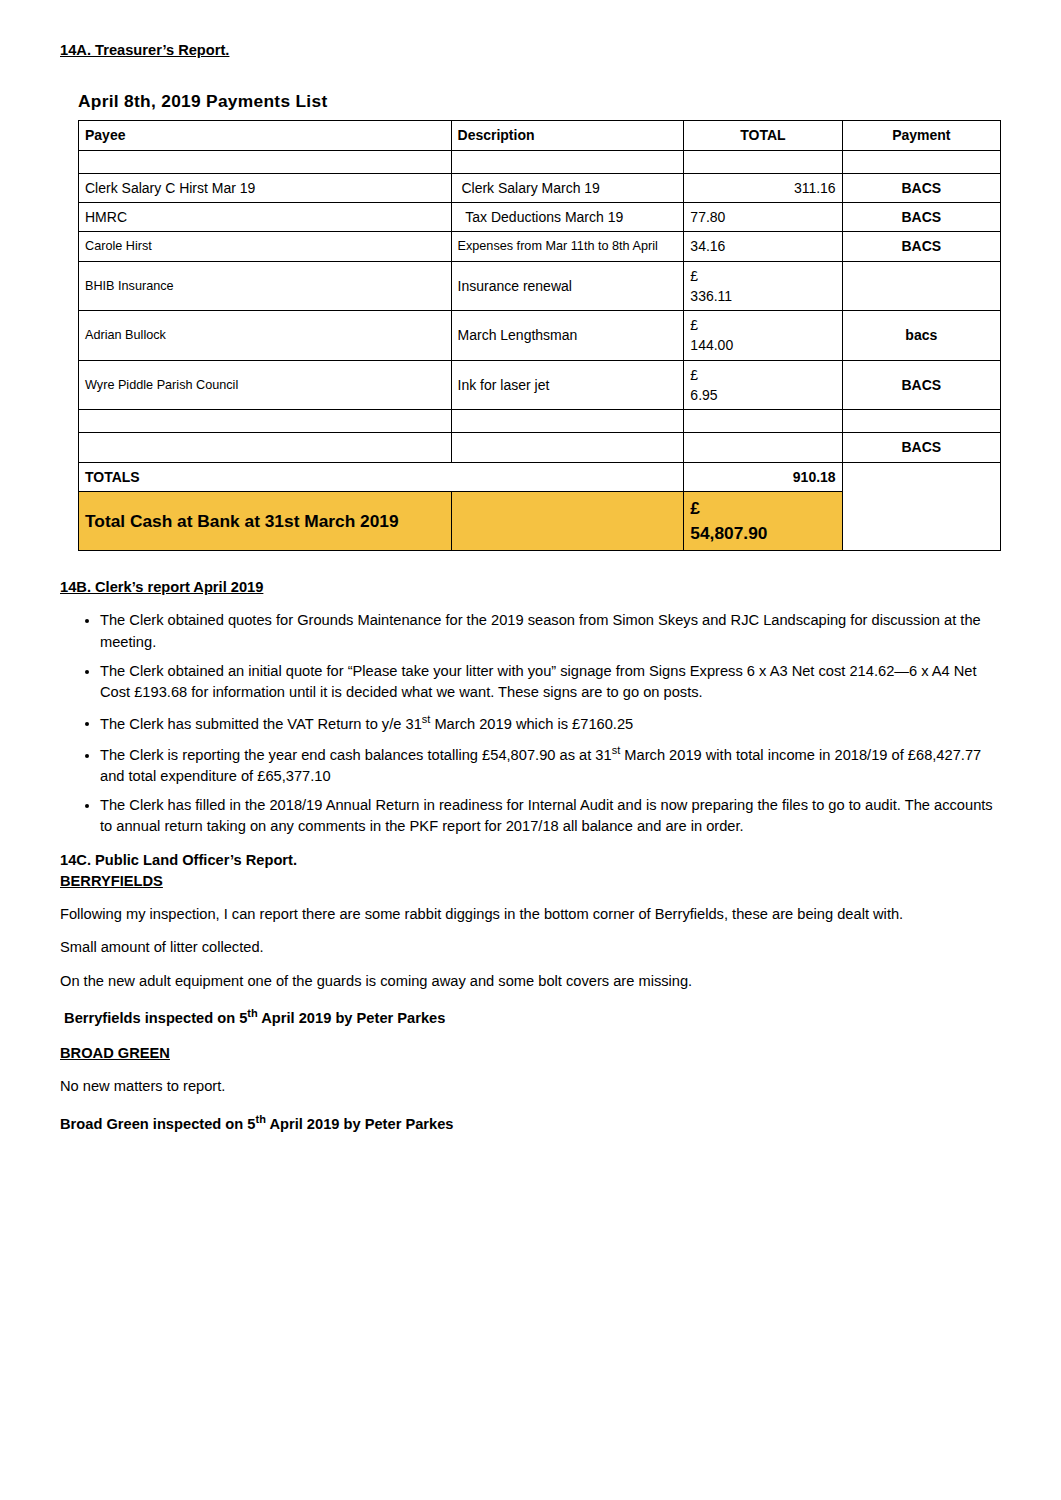14A. Treasurer’s Report.
April 8th, 2019 Payments List
| Payee | Description | TOTAL | Payment |
| --- | --- | --- | --- |
| Clerk Salary C Hirst Mar 19 | Clerk Salary March 19 | 311.16 | BACS |
| HMRC | Tax Deductions March 19 | 77.80 | BACS |
| Carole Hirst | Expenses from Mar 11th to 8th April | 34.16 | BACS |
| BHIB Insurance | Insurance renewal | £ 336.11 | |
| Adrian Bullock | March Lengthsman | £ 144.00 | bacs |
| Wyre Piddle Parish Council | Ink for laser jet | £ 6.95 | BACS |
| | | | BACS |
| TOTALS | | 910.18 | |
| Total Cash at Bank at 31st March 2019 | | £ 54,807.90 | |
14B. Clerk’s report April 2019
The Clerk obtained quotes for Grounds Maintenance for the 2019 season from Simon Skeys and RJC Landscaping for discussion at the meeting.
The Clerk obtained an initial quote for “Please take your litter with you” signage from Signs Express 6 x A3 Net cost 214.62—6 x A4 Net Cost £193.68 for information until it is decided what we want. These signs are to go on posts.
The Clerk has submitted the VAT Return to y/e 31st March 2019 which is £7160.25
The Clerk is reporting the year end cash balances totalling £54,807.90 as at 31st March 2019 with total income in 2018/19 of £68,427.77 and total expenditure of £65,377.10
The Clerk has filled in the 2018/19 Annual Return in readiness for Internal Audit and is now preparing the files to go to audit. The accounts to annual return taking on any comments in the PKF report for 2017/18 all balance and are in order.
14C. Public Land Officer’s Report.
BERRYFIELDS
Following my inspection, I can report there are some rabbit diggings in the bottom corner of Berryfields, these are being dealt with.
Small amount of litter collected.
On the new adult equipment one of the guards is coming away and some bolt covers are missing.
Berryfields inspected on 5th April 2019 by Peter Parkes
BROAD GREEN
No new matters to report.
Broad Green inspected on 5th April 2019 by Peter Parkes